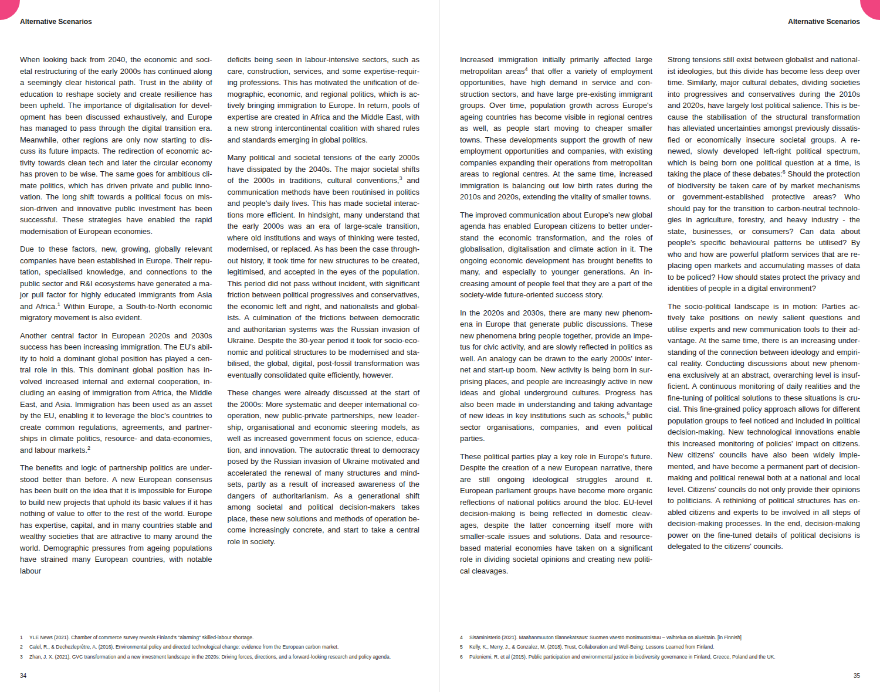Alternative Scenarios
When looking back from 2040, the economic and societal restructuring of the early 2000s has continued along a seemingly clear historical path. Trust in the ability of education to reshape society and create resilience has been upheld. The importance of digitalisation for development has been discussed exhaustively, and Europe has managed to pass through the digital transition era. Meanwhile, other regions are only now starting to discuss its future impacts. The redirection of economic activity towards clean tech and later the circular economy has proven to be wise. The same goes for ambitious climate politics, which has driven private and public innovation. The long shift towards a political focus on mission-driven and innovative public investment has been successful. These strategies have enabled the rapid modernisation of European economies.
Due to these factors, new, growing, globally relevant companies have been established in Europe. Their reputation, specialised knowledge, and connections to the public sector and R&I ecosystems have generated a major pull factor for highly educated immigrants from Asia and Africa.1 Within Europe, a South-to-North economic migratory movement is also evident.
Another central factor in European 2020s and 2030s success has been increasing immigration. The EU's ability to hold a dominant global position has played a central role in this. This dominant global position has involved increased internal and external cooperation, including an easing of immigration from Africa, the Middle East, and Asia. Immigration has been used as an asset by the EU, enabling it to leverage the bloc's countries to create common regulations, agreements, and partnerships in climate politics, resource- and data-economies, and labour markets.2
The benefits and logic of partnership politics are understood better than before. A new European consensus has been built on the idea that it is impossible for Europe to build new projects that uphold its basic values if it has nothing of value to offer to the rest of the world. Europe has expertise, capital, and in many countries stable and wealthy societies that are attractive to many around the world. Demographic pressures from ageing populations have strained many European countries, with notable labour
deficits being seen in labour-intensive sectors, such as care, construction, services, and some expertise-requiring professions. This has motivated the unification of demographic, economic, and regional politics, which is actively bringing immigration to Europe. In return, pools of expertise are created in Africa and the Middle East, with a new strong intercontinental coalition with shared rules and standards emerging in global politics.
Many political and societal tensions of the early 2000s have dissipated by the 2040s. The major societal shifts of the 2000s in traditions, cultural conventions,3 and communication methods have been routinised in politics and people's daily lives. This has made societal interactions more efficient. In hindsight, many understand that the early 2000s was an era of large-scale transition, where old institutions and ways of thinking were tested, modernised, or replaced. As has been the case throughout history, it took time for new structures to be created, legitimised, and accepted in the eyes of the population. This period did not pass without incident, with significant friction between political progressives and conservatives, the economic left and right, and nationalists and globalists. A culmination of the frictions between democratic and authoritarian systems was the Russian invasion of Ukraine. Despite the 30-year period it took for socio-economic and political structures to be modernised and stabilised, the global, digital, post-fossil transformation was eventually consolidated quite efficiently, however.
These changes were already discussed at the start of the 2000s: More systematic and deeper international cooperation, new public-private partnerships, new leadership, organisational and economic steering models, as well as increased government focus on science, education, and innovation. The autocratic threat to democracy posed by the Russian invasion of Ukraine motivated and accelerated the renewal of many structures and mindsets, partly as a result of increased awareness of the dangers of authoritarianism. As a generational shift among societal and political decision-makers takes place, these new solutions and methods of operation become increasingly concrete, and start to take a central role in society.
YLE News (2021). Chamber of commerce survey reveals Finland's "alarming" skilled-labour shortage.
Calel, R., & Dechezleprêtre, A. (2016). Environmental policy and directed technological change: evidence from the European carbon market.
Zhan, J. X. (2021). GVC transformation and a new investment landscape in the 2020s: Driving forces, directions, and a forward-looking research and policy agenda.
34
Alternative Scenarios
Increased immigration initially primarily affected large metropolitan areas4 that offer a variety of employment opportunities, have high demand in service and construction sectors, and have large pre-existing immigrant groups. Over time, population growth across Europe's ageing countries has become visible in regional centres as well, as people start moving to cheaper smaller towns. These developments support the growth of new employment opportunities and companies, with existing companies expanding their operations from metropolitan areas to regional centres. At the same time, increased immigration is balancing out low birth rates during the 2010s and 2020s, extending the vitality of smaller towns.
The improved communication about Europe's new global agenda has enabled European citizens to better understand the economic transformation, and the roles of globalisation, digitalisation and climate action in it. The ongoing economic development has brought benefits to many, and especially to younger generations. An increasing amount of people feel that they are a part of the society-wide future-oriented success story.
In the 2020s and 2030s, there are many new phenomena in Europe that generate public discussions. These new phenomena bring people together, provide an impetus for civic activity, and are slowly reflected in politics as well. An analogy can be drawn to the early 2000s' internet and start-up boom. New activity is being born in surprising places, and people are increasingly active in new ideas and global underground cultures. Progress has also been made in understanding and taking advantage of new ideas in key institutions such as schools,5 public sector organisations, companies, and even political parties.
These political parties play a key role in Europe's future. Despite the creation of a new European narrative, there are still ongoing ideological struggles around it. European parliament groups have become more organic reflections of national politics around the bloc. EU-level decision-making is being reflected in domestic cleavages, despite the latter concerning itself more with smaller-scale issues and solutions. Data and resource-based material economies have taken on a significant role in dividing societal opinions and creating new political cleavages.
Strong tensions still exist between globalist and nationalist ideologies, but this divide has become less deep over time. Similarly, major cultural debates, dividing societies into progressives and conservatives during the 2010s and 2020s, have largely lost political salience. This is because the stabilisation of the structural transformation has alleviated uncertainties amongst previously dissatisfied or economically insecure societal groups. A renewed, slowly developed left-right political spectrum, which is being born one political question at a time, is taking the place of these debates:6 Should the protection of biodiversity be taken care of by market mechanisms or government-established protective areas? Who should pay for the transition to carbon-neutral technologies in agriculture, forestry, and heavy industry - the state, businesses, or consumers? Can data about people's specific behavioural patterns be utilised? By who and how are powerful platform services that are replacing open markets and accumulating masses of data to be policed? How should states protect the privacy and identities of people in a digital environment?
The socio-political landscape is in motion: Parties actively take positions on newly salient questions and utilise experts and new communication tools to their advantage. At the same time, there is an increasing understanding of the connection between ideology and empirical reality. Conducting discussions about new phenomena exclusively at an abstract, overarching level is insufficient. A continuous monitoring of daily realities and the fine-tuning of political solutions to these situations is crucial. This fine-grained policy approach allows for different population groups to feel noticed and included in political decision-making. New technological innovations enable this increased monitoring of policies' impact on citizens. New citizens' councils have also been widely implemented, and have become a permanent part of decision-making and political renewal both at a national and local level. Citizens' councils do not only provide their opinions to politicians. A rethinking of political structures has enabled citizens and experts to be involved in all steps of decision-making processes. In the end, decision-making power on the fine-tuned details of political decisions is delegated to the citizens' councils.
Sisäministeriö (2021). Maahanmuuton tilannekatsaus: Suomen väestö monimuotoistuu – vaihtelua on alueittain. [in Finnish]
Kelly, K., Merry, J., & Gonzalez, M. (2018). Trust, Collaboration and Well-Being: Lessons Learned from Finland.
Paloniemi, R. et al (2015). Public participation and environmental justice in biodiversity governance in Finland, Greece, Poland and the UK.
35